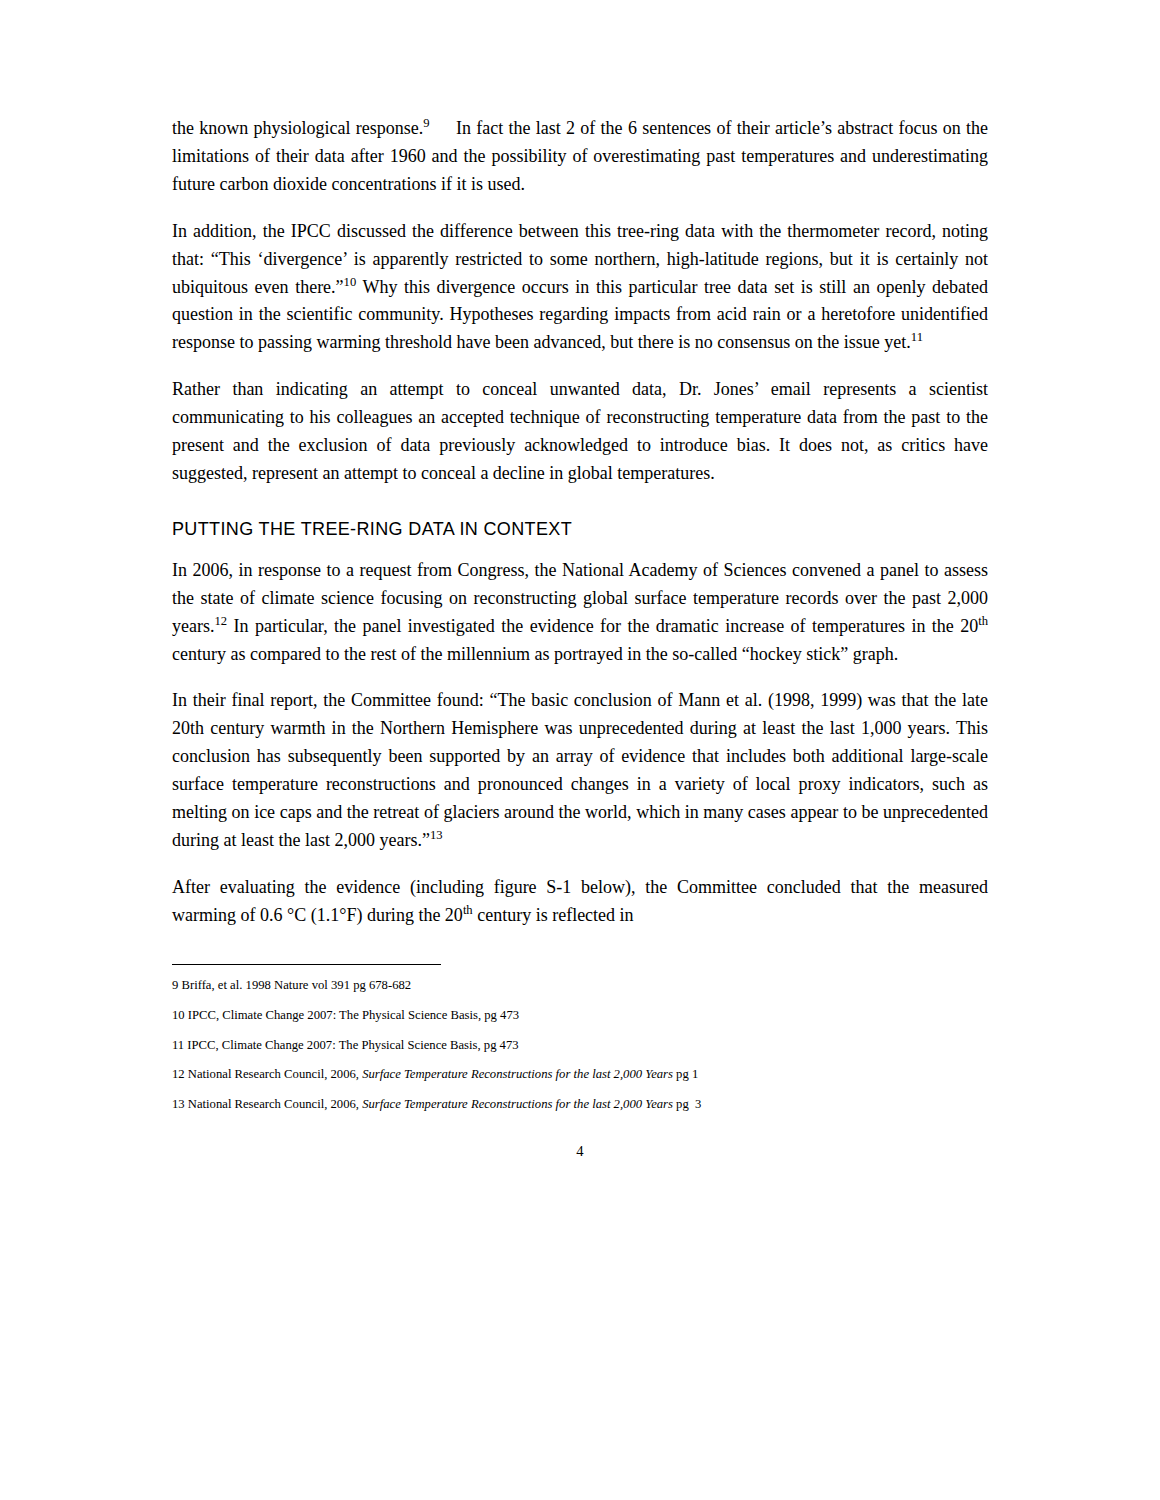the known physiological response.9 In fact the last 2 of the 6 sentences of their article’s abstract focus on the limitations of their data after 1960 and the possibility of overestimating past temperatures and underestimating future carbon dioxide concentrations if it is used.
In addition, the IPCC discussed the difference between this tree-ring data with the thermometer record, noting that: “This ‘divergence’ is apparently restricted to some northern, high-latitude regions, but it is certainly not ubiquitous even there.”10 Why this divergence occurs in this particular tree data set is still an openly debated question in the scientific community. Hypotheses regarding impacts from acid rain or a heretofore unidentified response to passing warming threshold have been advanced, but there is no consensus on the issue yet.11
Rather than indicating an attempt to conceal unwanted data, Dr. Jones’ email represents a scientist communicating to his colleagues an accepted technique of reconstructing temperature data from the past to the present and the exclusion of data previously acknowledged to introduce bias. It does not, as critics have suggested, represent an attempt to conceal a decline in global temperatures.
Putting the Tree-Ring Data in Context
In 2006, in response to a request from Congress, the National Academy of Sciences convened a panel to assess the state of climate science focusing on reconstructing global surface temperature records over the past 2,000 years.12 In particular, the panel investigated the evidence for the dramatic increase of temperatures in the 20th century as compared to the rest of the millennium as portrayed in the so-called “hockey stick” graph.
In their final report, the Committee found: “The basic conclusion of Mann et al. (1998, 1999) was that the late 20th century warmth in the Northern Hemisphere was unprecedented during at least the last 1,000 years. This conclusion has subsequently been supported by an array of evidence that includes both additional large-scale surface temperature reconstructions and pronounced changes in a variety of local proxy indicators, such as melting on ice caps and the retreat of glaciers around the world, which in many cases appear to be unprecedented during at least the last 2,000 years.”13
After evaluating the evidence (including figure S-1 below), the Committee concluded that the measured warming of 0.6 °C (1.1°F) during the 20th century is reflected in
9 Briffa, et al. 1998 Nature vol 391 pg 678-682
10 IPCC, Climate Change 2007: The Physical Science Basis, pg 473
11 IPCC, Climate Change 2007: The Physical Science Basis, pg 473
12 National Research Council, 2006, Surface Temperature Reconstructions for the last 2,000 Years pg 1
13 National Research Council, 2006, Surface Temperature Reconstructions for the last 2,000 Years pg 3
4